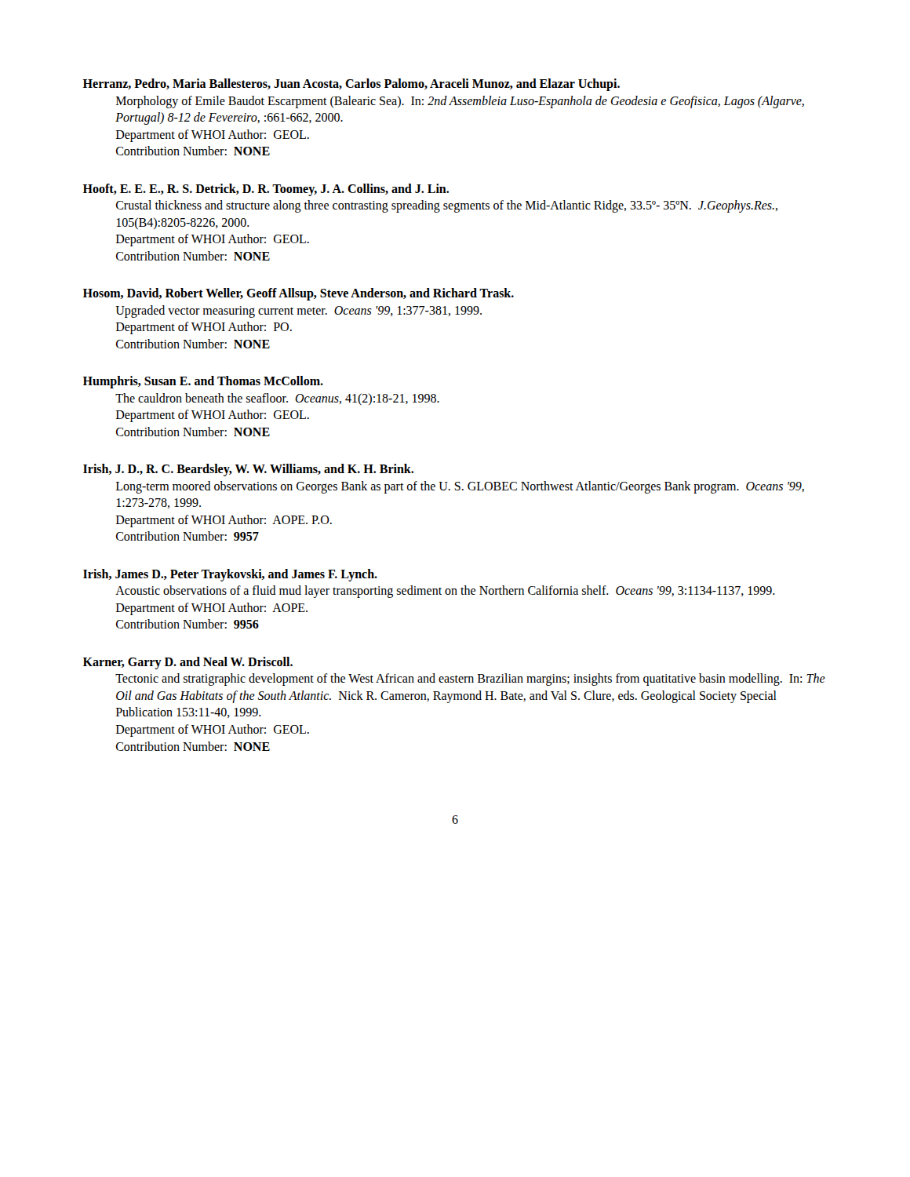Herranz, Pedro, Maria Ballesteros, Juan Acosta, Carlos Palomo, Araceli Munoz, and Elazar Uchupi.
Morphology of Emile Baudot Escarpment (Balearic Sea). In: 2nd Assembleia Luso-Espanhola de Geodesia e Geofisica, Lagos (Algarve, Portugal) 8-12 de Fevereiro, :661-662, 2000.
Department of WHOI Author: GEOL.
Contribution Number: NONE
Hooft, E. E. E., R. S. Detrick, D. R. Toomey, J. A. Collins, and J. Lin.
Crustal thickness and structure along three contrasting spreading segments of the Mid-Atlantic Ridge, 33.5º- 35ºN. J.Geophys.Res., 105(B4):8205-8226, 2000.
Department of WHOI Author: GEOL.
Contribution Number: NONE
Hosom, David, Robert Weller, Geoff Allsup, Steve Anderson, and Richard Trask.
Upgraded vector measuring current meter. Oceans '99, 1:377-381, 1999.
Department of WHOI Author: PO.
Contribution Number: NONE
Humphris, Susan E. and Thomas McCollom.
The cauldron beneath the seafloor. Oceanus, 41(2):18-21, 1998.
Department of WHOI Author: GEOL.
Contribution Number: NONE
Irish, J. D., R. C. Beardsley, W. W. Williams, and K. H. Brink.
Long-term moored observations on Georges Bank as part of the U. S. GLOBEC Northwest Atlantic/Georges Bank program. Oceans '99, 1:273-278, 1999.
Department of WHOI Author: AOPE. P.O.
Contribution Number: 9957
Irish, James D., Peter Traykovski, and James F. Lynch.
Acoustic observations of a fluid mud layer transporting sediment on the Northern California shelf. Oceans '99, 3:1134-1137, 1999.
Department of WHOI Author: AOPE.
Contribution Number: 9956
Karner, Garry D. and Neal W. Driscoll.
Tectonic and stratigraphic development of the West African and eastern Brazilian margins; insights from quatitative basin modelling. In: The Oil and Gas Habitats of the South Atlantic. Nick R. Cameron, Raymond H. Bate, and Val S. Clure, eds. Geological Society Special Publication 153:11-40, 1999.
Department of WHOI Author: GEOL.
Contribution Number: NONE
6